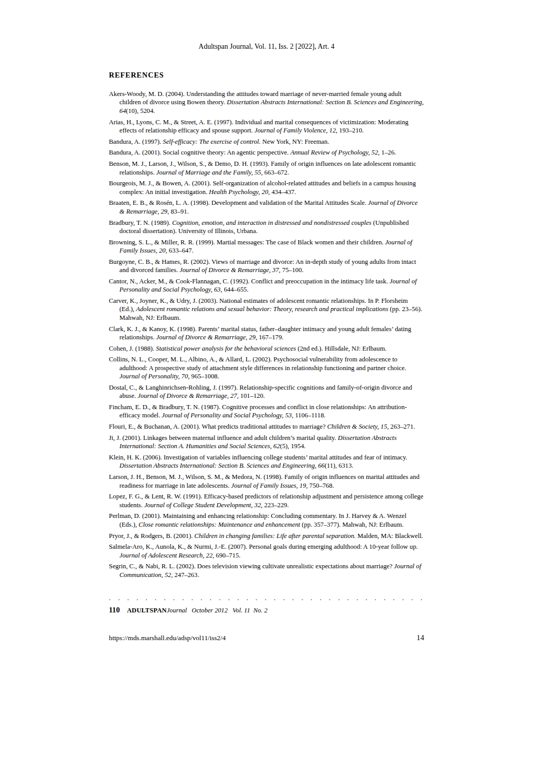Adultspan Journal, Vol. 11, Iss. 2 [2022], Art. 4
REFERENCES
Akers-Woody, M. D. (2004). Understanding the attitudes toward marriage of never-married female young adult children of divorce using Bowen theory. Dissertation Abstracts International: Section B. Sciences and Engineering, 64(10), 5204.
Arias, H., Lyons, C. M., & Street, A. E. (1997). Individual and marital consequences of victimization: Moderating effects of relationship efficacy and spouse support. Journal of Family Violence, 12, 193–210.
Bandura, A. (1997). Self-efficacy: The exercise of control. New York, NY: Freeman.
Bandura, A. (2001). Social cognitive theory: An agentic perspective. Annual Review of Psychology, 52, 1–26.
Benson, M. J., Larson, J., Wilson, S., & Demo, D. H. (1993). Family of origin influences on late adolescent romantic relationships. Journal of Marriage and the Family, 55, 663–672.
Bourgeois, M. J., & Bowen, A. (2001). Self-organization of alcohol-related attitudes and beliefs in a campus housing complex: An initial investigation. Health Psychology, 20, 434–437.
Braaten, E. B., & Rosén, L. A. (1998). Development and validation of the Marital Attitudes Scale. Journal of Divorce & Remarriage, 29, 83–91.
Bradbury, T. N. (1989). Cognition, emotion, and interaction in distressed and nondistressed couples (Unpublished doctoral dissertation). University of Illinois, Urbana.
Browning, S. L., & Miller, R. R. (1999). Martial messages: The case of Black women and their children. Journal of Family Issues, 20, 633–647.
Burgoyne, C. B., & Hames, R. (2002). Views of marriage and divorce: An in-depth study of young adults from intact and divorced families. Journal of Divorce & Remarriage, 37, 75–100.
Cantor, N., Acker, M., & Cook-Flannagan, C. (1992). Conflict and preoccupation in the intimacy life task. Journal of Personality and Social Psychology, 63, 644–655.
Carver, K., Joyner, K., & Udry, J. (2003). National estimates of adolescent romantic relationships. In P. Florsheim (Ed.), Adolescent romantic relations and sexual behavior: Theory, research and practical implications (pp. 23–56). Mahwah, NJ: Erlbaum.
Clark, K. J., & Kanoy, K. (1998). Parents’ marital status, father–daughter intimacy and young adult females’ dating relationships. Journal of Divorce & Remarriage, 29, 167–179.
Cohen, J. (1988). Statistical power analysis for the behavioral sciences (2nd ed.). Hillsdale, NJ: Erlbaum.
Collins, N. L., Cooper, M. L., Albino, A., & Allard, L. (2002). Psychosocial vulnerability from adolescence to adulthood: A prospective study of attachment style differences in relationship functioning and partner choice. Journal of Personality, 70, 965–1008.
Dostal, C., & Langhinrichsen-Rohling, J. (1997). Relationship-specific cognitions and family-of-origin divorce and abuse. Journal of Divorce & Remarriage, 27, 101–120.
Fincham, E. D., & Bradbury, T. N. (1987). Cognitive processes and conflict in close relationships: An attribution-efficacy model. Journal of Personality and Social Psychology, 53, 1106–1118.
Flouri, E., & Buchanan, A. (2001). What predicts traditional attitudes to marriage? Children & Society, 15, 263–271.
Ji, J. (2001). Linkages between maternal influence and adult children’s marital quality. Dissertation Abstracts International: Section A. Humanities and Social Sciences, 62(5), 1954.
Klein, H. K. (2006). Investigation of variables influencing college students’ marital attitudes and fear of intimacy. Dissertation Abstracts International: Section B. Sciences and Engineering, 66(11), 6313.
Larson, J. H., Benson, M. J., Wilson, S. M., & Medora, N. (1998). Family of origin influences on marital attitudes and readiness for marriage in late adolescents. Journal of Family Issues, 19, 750–768.
Lopez, F. G., & Lent, R. W. (1991). Efficacy-based predictors of relationship adjustment and persistence among college students. Journal of College Student Development, 32, 223–229.
Perlman, D. (2001). Maintaining and enhancing relationship: Concluding commentary. In J. Harvey & A. Wenzel (Eds.), Close romantic relationships: Maintenance and enhancement (pp. 357–377). Mahwah, NJ: Erlbaum.
Pryor, J., & Rodgers, B. (2001). Children in changing families: Life after parental separation. Malden, MA: Blackwell.
Salmela-Aro, K., Aunola, K., & Nurmi, J.-E. (2007). Personal goals during emerging adulthood: A 10-year follow up. Journal of Adolescent Research, 22, 690–715.
Segrin, C., & Nabi, R. L. (2002). Does television viewing cultivate unrealistic expectations about marriage? Journal of Communication, 52, 247–263.
. . . . . . . . . . . . . . . . . . . . . . . . . . . . . . . . . . . . . . . . . . . . . . . . . .
110 ADULTSPAN Journal October 2012 Vol. 11 No. 2
https://mds.marshall.edu/adsp/vol11/iss2/4 14